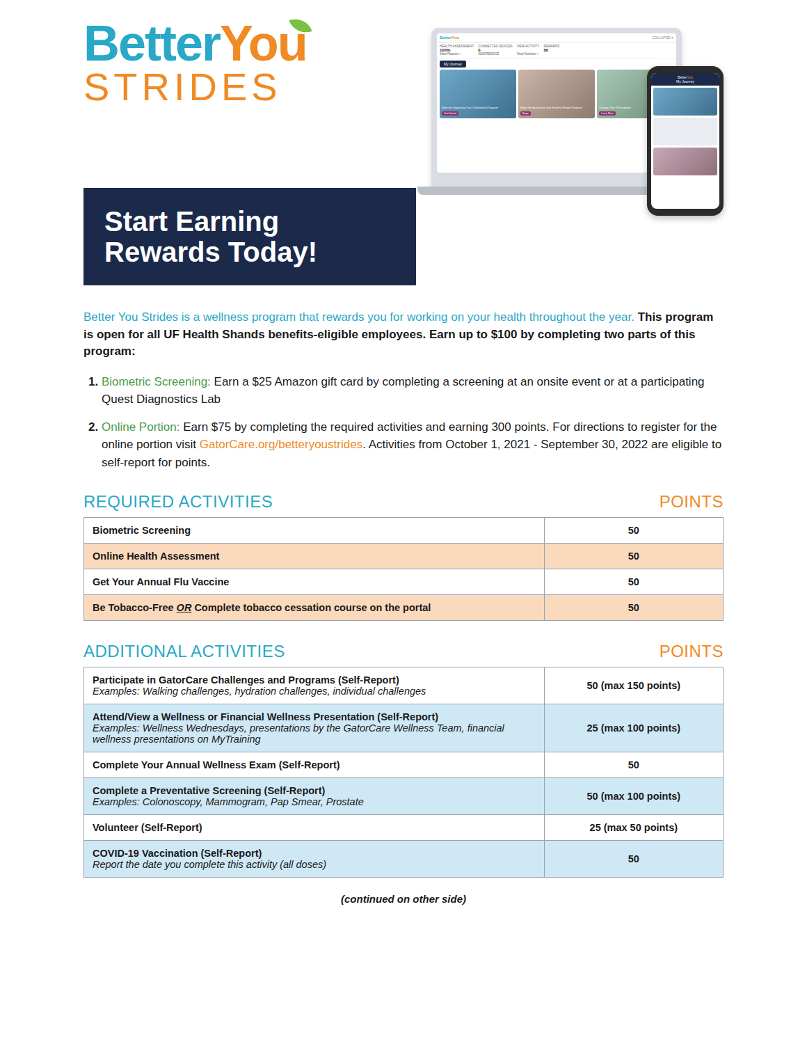BetterYou
STRIDES
BetterYou
COLLAPSE ▾
HEALTH ASSESSMENT100% View Reports >
CONNECTED DEVICES0 ADD/REMOVE
VIEW ACTIVITY View Nutrition >
REWARDS$0
My Journey
Start the Improving Your Cholesterol Program
Get Started
Begin the Achieving Your Healthy Weight Program
Begin
Change Your Prescription
Learn More
BetterYou
My Journey
Start Earning
Rewards Today!
Better You Strides is a wellness program that rewards you for working on your health throughout the year. This program is open for all UF Health Shands benefits-eligible employees. Earn up to $100 by completing two parts of this program:
Biometric Screening: Earn a $25 Amazon gift card by completing a screening at an onsite event or at a participating Quest Diagnostics Lab
Online Portion: Earn $75 by completing the required activities and earning 300 points. For directions to register for the online portion visit GatorCare.org/betteryoustrides. Activities from October 1, 2021 - September 30, 2022 are eligible to self-report for points.
REQUIRED ACTIVITIES
POINTS
| Biometric Screening | 50 |
| Online Health Assessment | 50 |
| Get Your Annual Flu Vaccine | 50 |
| Be Tobacco-Free OR Complete tobacco cessation course on the portal | 50 |
ADDITIONAL ACTIVITIES
POINTS
| Participate in GatorCare Challenges and Programs (Self-Report) Examples: Walking challenges, hydration challenges, individual challenges | 50 (max 150 points) |
| Attend/View a Wellness or Financial Wellness Presentation (Self-Report) Examples: Wellness Wednesdays, presentations by the GatorCare Wellness Team, financial wellness presentations on MyTraining | 25 (max 100 points) |
| Complete Your Annual Wellness Exam (Self-Report) | 50 |
| Complete a Preventative Screening (Self-Report) Examples: Colonoscopy, Mammogram, Pap Smear, Prostate | 50 (max 100 points) |
| Volunteer (Self-Report) | 25 (max 50 points) |
| COVID-19 Vaccination (Self-Report) Report the date you complete this activity (all doses) | 50 |
(continued on other side)